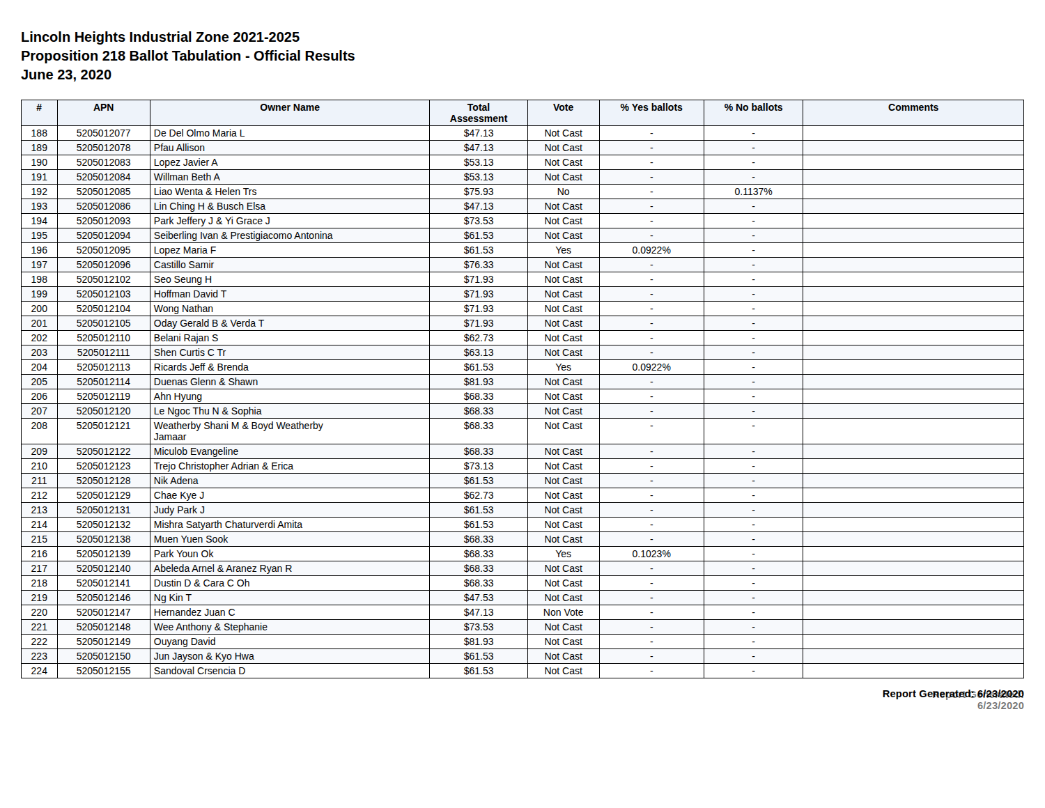Lincoln Heights Industrial Zone 2021-2025
Proposition 218 Ballot Tabulation - Official Results
June 23, 2020
| # | APN | Owner Name | Total Assessment | Vote | % Yes ballots | % No ballots | Comments |
| --- | --- | --- | --- | --- | --- | --- | --- |
| 188 | 5205012077 | De Del Olmo Maria L | $47.13 | Not Cast | - | - | |
| 189 | 5205012078 | Pfau Allison | $47.13 | Not Cast | - | - | |
| 190 | 5205012083 | Lopez Javier A | $53.13 | Not Cast | - | - | |
| 191 | 5205012084 | Willman Beth A | $53.13 | Not Cast | - | - | |
| 192 | 5205012085 | Liao Wenta & Helen Trs | $75.93 | No | - | 0.1137% | |
| 193 | 5205012086 | Lin Ching H & Busch Elsa | $47.13 | Not Cast | - | - | |
| 194 | 5205012093 | Park Jeffery J & Yi Grace J | $73.53 | Not Cast | - | - | |
| 195 | 5205012094 | Seiberling Ivan & Prestigiacomo Antonina | $61.53 | Not Cast | - | - | |
| 196 | 5205012095 | Lopez Maria F | $61.53 | Yes | 0.0922% | - | |
| 197 | 5205012096 | Castillo Samir | $76.33 | Not Cast | - | - | |
| 198 | 5205012102 | Seo Seung H | $71.93 | Not Cast | - | - | |
| 199 | 5205012103 | Hoffman David T | $71.93 | Not Cast | - | - | |
| 200 | 5205012104 | Wong Nathan | $71.93 | Not Cast | - | - | |
| 201 | 5205012105 | Oday Gerald B & Verda T | $71.93 | Not Cast | - | - | |
| 202 | 5205012110 | Belani Rajan S | $62.73 | Not Cast | - | - | |
| 203 | 5205012111 | Shen Curtis C Tr | $63.13 | Not Cast | - | - | |
| 204 | 5205012113 | Ricards Jeff & Brenda | $61.53 | Yes | 0.0922% | - | |
| 205 | 5205012114 | Duenas Glenn & Shawn | $81.93 | Not Cast | - | - | |
| 206 | 5205012119 | Ahn Hyung | $68.33 | Not Cast | - | - | |
| 207 | 5205012120 | Le Ngoc Thu N & Sophia | $68.33 | Not Cast | - | - | |
| 208 | 5205012121 | Weatherby Shani M & Boyd Weatherby Jamaar | $68.33 | Not Cast | - | - | |
| 209 | 5205012122 | Miculob Evangeline | $68.33 | Not Cast | - | - | |
| 210 | 5205012123 | Trejo Christopher Adrian & Erica | $73.13 | Not Cast | - | - | |
| 211 | 5205012128 | Nik Adena | $61.53 | Not Cast | - | - | |
| 212 | 5205012129 | Chae Kye J | $62.73 | Not Cast | - | - | |
| 213 | 5205012131 | Judy Park J | $61.53 | Not Cast | - | - | |
| 214 | 5205012132 | Mishra Satyarth Chaturverdi Amita | $61.53 | Not Cast | - | - | |
| 215 | 5205012138 | Muen Yuen Sook | $68.33 | Not Cast | - | - | |
| 216 | 5205012139 | Park Youn Ok | $68.33 | Yes | 0.1023% | - | |
| 217 | 5205012140 | Abeleda Arnel & Aranez Ryan R | $68.33 | Not Cast | - | - | |
| 218 | 5205012141 | Dustin D & Cara C Oh | $68.33 | Not Cast | - | - | |
| 219 | 5205012146 | Ng Kin T | $47.53 | Not Cast | - | - | |
| 220 | 5205012147 | Hernandez Juan C | $47.13 | Non Vote | - | - | |
| 221 | 5205012148 | Wee Anthony & Stephanie | $73.53 | Not Cast | - | - | |
| 222 | 5205012149 | Ouyang David | $81.93 | Not Cast | - | - | |
| 223 | 5205012150 | Jun Jayson & Kyo Hwa | $61.53 | Not Cast | - | - | |
| 224 | 5205012155 | Sandoval Crsencia D | $61.53 | Not Cast | - | - | |
Report Generated: 6/23/2020